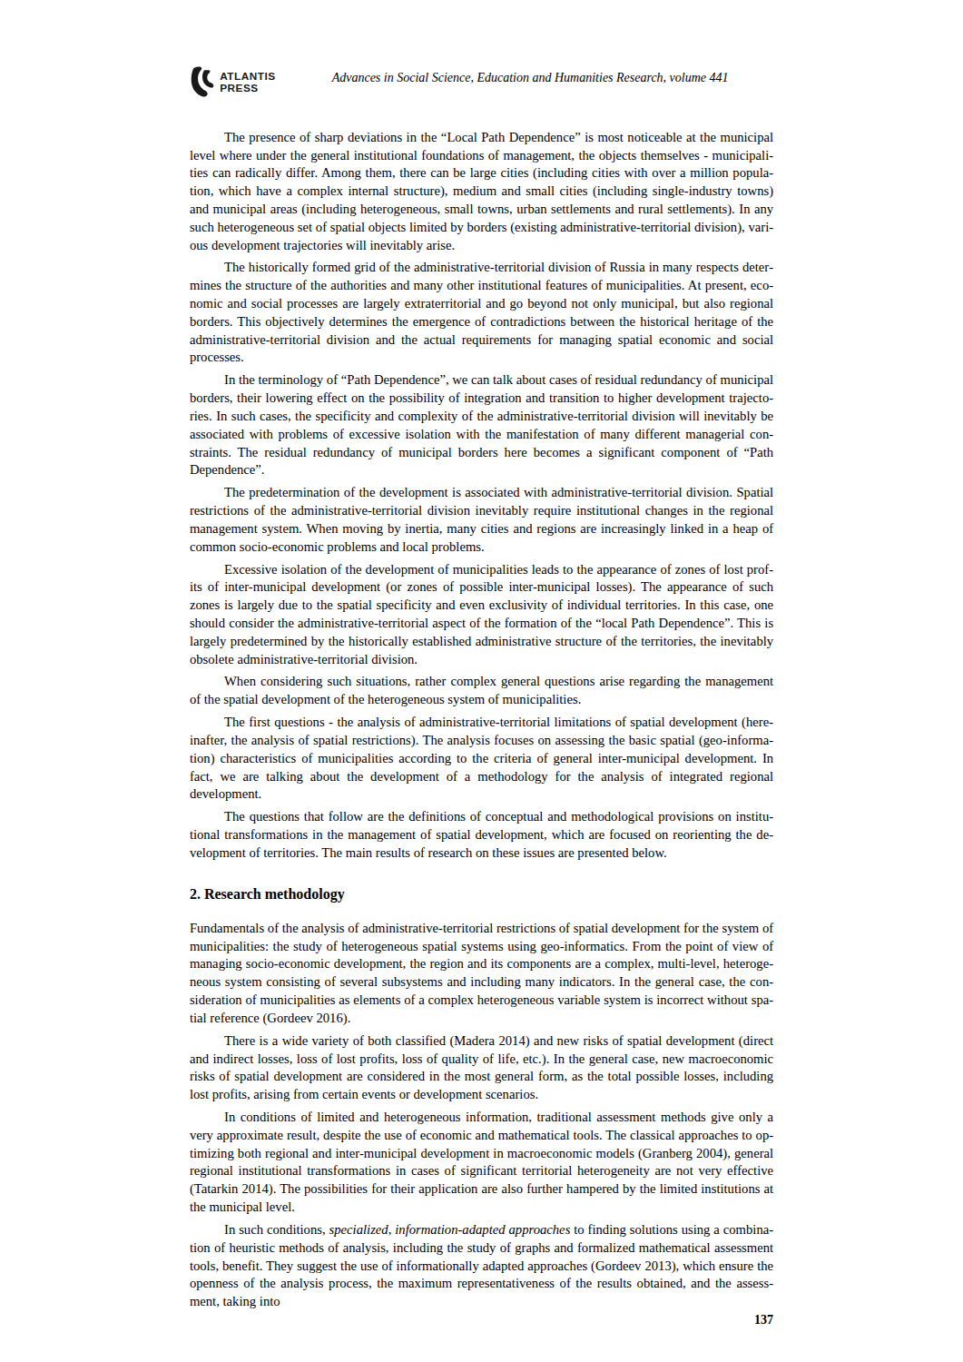ATLANTIS PRESS
Advances in Social Science, Education and Humanities Research, volume 441
The presence of sharp deviations in the “Local Path Dependence” is most noticeable at the municipal level where under the general institutional foundations of management, the objects themselves - municipalities can radically differ. Among them, there can be large cities (including cities with over a million population, which have a complex internal structure), medium and small cities (including single-industry towns) and municipal areas (including heterogeneous, small towns, urban settlements and rural settlements). In any such heterogeneous set of spatial objects limited by borders (existing administrative-territorial division), various development trajectories will inevitably arise.
The historically formed grid of the administrative-territorial division of Russia in many respects determines the structure of the authorities and many other institutional features of municipalities. At present, economic and social processes are largely extraterritorial and go beyond not only municipal, but also regional borders. This objectively determines the emergence of contradictions between the historical heritage of the administrative-territorial division and the actual requirements for managing spatial economic and social processes.
In the terminology of “Path Dependence”, we can talk about cases of residual redundancy of municipal borders, their lowering effect on the possibility of integration and transition to higher development trajectories. In such cases, the specificity and complexity of the administrative-territorial division will inevitably be associated with problems of excessive isolation with the manifestation of many different managerial constraints. The residual redundancy of municipal borders here becomes a significant component of “Path Dependence”.
The predetermination of the development is associated with administrative-territorial division. Spatial restrictions of the administrative-territorial division inevitably require institutional changes in the regional management system. When moving by inertia, many cities and regions are increasingly linked in a heap of common socio-economic problems and local problems.
Excessive isolation of the development of municipalities leads to the appearance of zones of lost profits of inter-municipal development (or zones of possible inter-municipal losses). The appearance of such zones is largely due to the spatial specificity and even exclusivity of individual territories. In this case, one should consider the administrative-territorial aspect of the formation of the “local Path Dependence”. This is largely predetermined by the historically established administrative structure of the territories, the inevitably obsolete administrative-territorial division.
When considering such situations, rather complex general questions arise regarding the management of the spatial development of the heterogeneous system of municipalities.
The first questions - the analysis of administrative-territorial limitations of spatial development (hereinafter, the analysis of spatial restrictions). The analysis focuses on assessing the basic spatial (geo-information) characteristics of municipalities according to the criteria of general inter-municipal development. In fact, we are talking about the development of a methodology for the analysis of integrated regional development.
The questions that follow are the definitions of conceptual and methodological provisions on institutional transformations in the management of spatial development, which are focused on reorienting the development of territories. The main results of research on these issues are presented below.
2. Research methodology
Fundamentals of the analysis of administrative-territorial restrictions of spatial development for the system of municipalities: the study of heterogeneous spatial systems using geo-informatics. From the point of view of managing socio-economic development, the region and its components are a complex, multi-level, heterogeneous system consisting of several subsystems and including many indicators. In the general case, the consideration of municipalities as elements of a complex heterogeneous variable system is incorrect without spatial reference (Gordeev 2016).
There is a wide variety of both classified (Madera 2014) and new risks of spatial development (direct and indirect losses, loss of lost profits, loss of quality of life, etc.). In the general case, new macroeconomic risks of spatial development are considered in the most general form, as the total possible losses, including lost profits, arising from certain events or development scenarios.
In conditions of limited and heterogeneous information, traditional assessment methods give only a very approximate result, despite the use of economic and mathematical tools. The classical approaches to optimizing both regional and inter-municipal development in macroeconomic models (Granberg 2004), general regional institutional transformations in cases of significant territorial heterogeneity are not very effective (Tatarkin 2014). The possibilities for their application are also further hampered by the limited institutions at the municipal level.
In such conditions, specialized, information-adapted approaches to finding solutions using a combination of heuristic methods of analysis, including the study of graphs and formalized mathematical assessment tools, benefit. They suggest the use of informationally adapted approaches (Gordeev 2013), which ensure the openness of the analysis process, the maximum representativeness of the results obtained, and the assessment, taking into
137